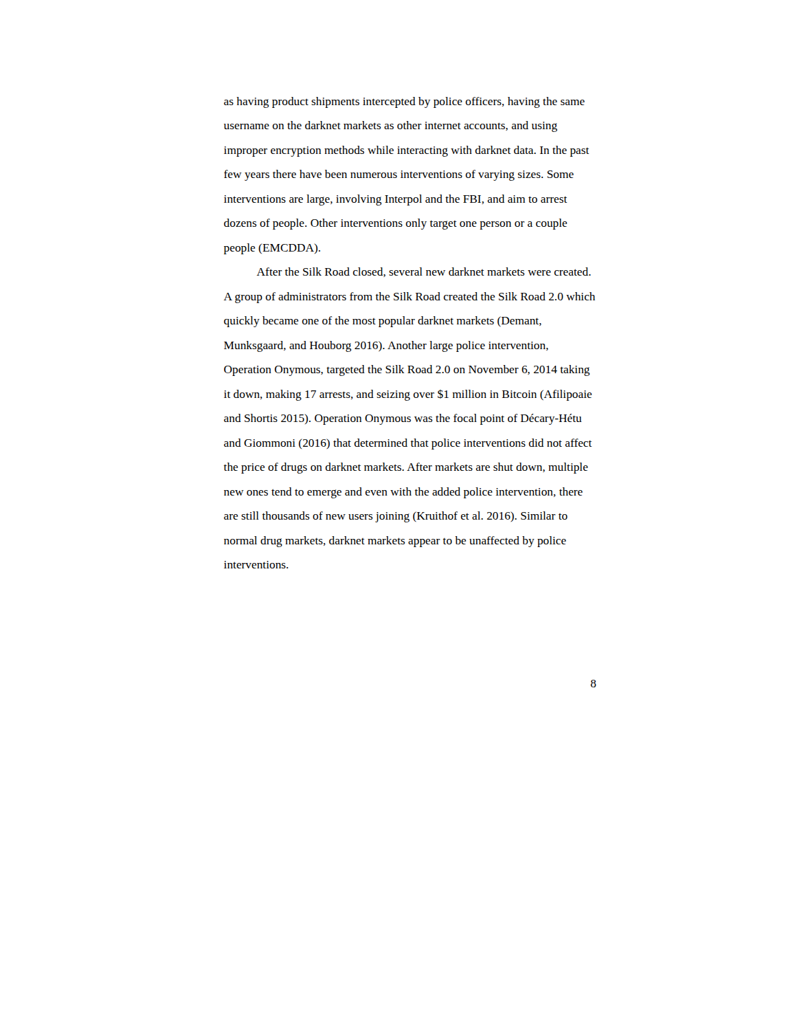as having product shipments intercepted by police officers, having the same username on the darknet markets as other internet accounts, and using improper encryption methods while interacting with darknet data. In the past few years there have been numerous interventions of varying sizes. Some interventions are large, involving Interpol and the FBI, and aim to arrest dozens of people. Other interventions only target one person or a couple people (EMCDDA).
After the Silk Road closed, several new darknet markets were created. A group of administrators from the Silk Road created the Silk Road 2.0 which quickly became one of the most popular darknet markets (Demant, Munksgaard, and Houborg 2016). Another large police intervention, Operation Onymous, targeted the Silk Road 2.0 on November 6, 2014 taking it down, making 17 arrests, and seizing over $1 million in Bitcoin (Afilipoaie and Shortis 2015). Operation Onymous was the focal point of Décary-Hétu and Giommoni (2016) that determined that police interventions did not affect the price of drugs on darknet markets. After markets are shut down, multiple new ones tend to emerge and even with the added police intervention, there are still thousands of new users joining (Kruithof et al. 2016). Similar to normal drug markets, darknet markets appear to be unaffected by police interventions.
8